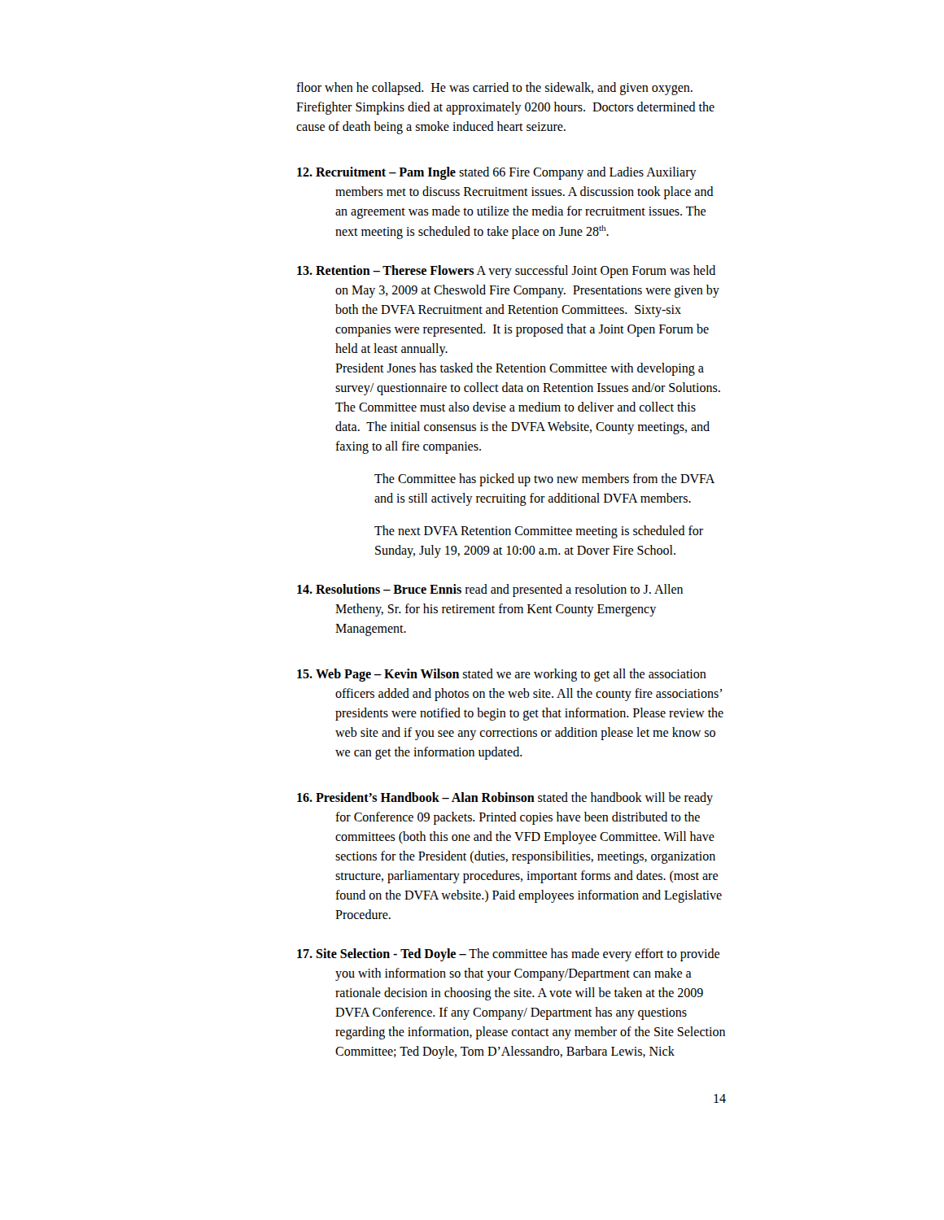floor when he collapsed. He was carried to the sidewalk, and given oxygen. Firefighter Simpkins died at approximately 0200 hours. Doctors determined the cause of death being a smoke induced heart seizure.
12. Recruitment – Pam Ingle stated 66 Fire Company and Ladies Auxiliary members met to discuss Recruitment issues. A discussion took place and an agreement was made to utilize the media for recruitment issues. The next meeting is scheduled to take place on June 28th.
13. Retention – Therese Flowers A very successful Joint Open Forum was held on May 3, 2009 at Cheswold Fire Company. Presentations were given by both the DVFA Recruitment and Retention Committees. Sixty-six companies were represented. It is proposed that a Joint Open Forum be held at least annually.
President Jones has tasked the Retention Committee with developing a survey/ questionnaire to collect data on Retention Issues and/or Solutions. The Committee must also devise a medium to deliver and collect this data. The initial consensus is the DVFA Website, County meetings, and faxing to all fire companies.
The Committee has picked up two new members from the DVFA and is still actively recruiting for additional DVFA members.
The next DVFA Retention Committee meeting is scheduled for Sunday, July 19, 2009 at 10:00 a.m. at Dover Fire School.
14. Resolutions – Bruce Ennis read and presented a resolution to J. Allen Metheny, Sr. for his retirement from Kent County Emergency Management.
15. Web Page – Kevin Wilson stated we are working to get all the association officers added and photos on the web site. All the county fire associations’ presidents were notified to begin to get that information. Please review the web site and if you see any corrections or addition please let me know so we can get the information updated.
16. President’s Handbook – Alan Robinson stated the handbook will be ready for Conference 09 packets. Printed copies have been distributed to the committees (both this one and the VFD Employee Committee. Will have sections for the President (duties, responsibilities, meetings, organization structure, parliamentary procedures, important forms and dates. (most are found on the DVFA website.) Paid employees information and Legislative Procedure.
17. Site Selection - Ted Doyle – The committee has made every effort to provide you with information so that your Company/Department can make a rationale decision in choosing the site. A vote will be taken at the 2009 DVFA Conference. If any Company/ Department has any questions regarding the information, please contact any member of the Site Selection Committee; Ted Doyle, Tom D’Alessandro, Barbara Lewis, Nick
14